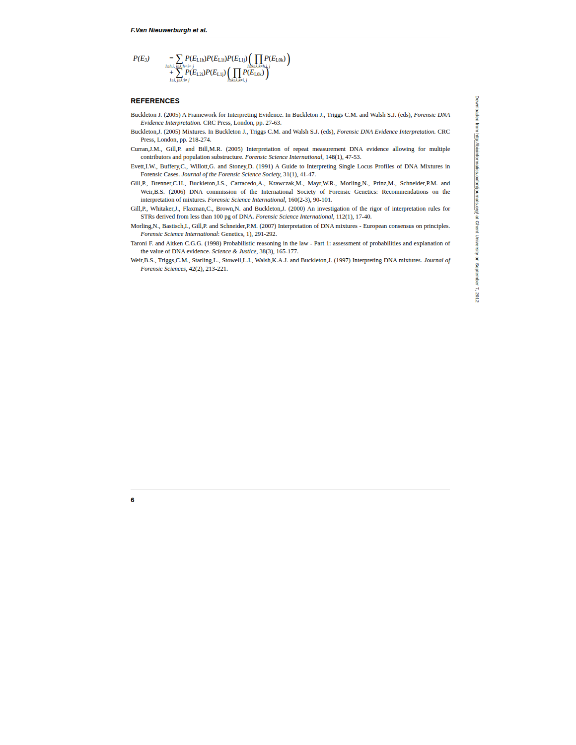F.Van Nieuwerburgh et al.
P(E3) = ∑1≤h,i, j≤λ;h<i< j P(EL1h)P(EL1i)P(EL1j) ( ∏1≤k≤λ,k≠h,i, j P(EL0k) )
+ ∑1≤i, j≤λ;i≠ j P(EL2i)P(EL1j) ( ∏1≤k≤λ,k≠i, j P(EL0k) )
REFERENCES
Buckleton J. (2005) A Framework for Interpreting Evidence. In Buckleton J., Triggs C.M. and Walsh S.J. (eds), Forensic DNA Evidence Interpretation. CRC Press, London, pp. 27-63.
Buckleton,J. (2005) Mixtures. In Buckleton J., Triggs C.M. and Walsh S.J. (eds), Forensic DNA Evidence Interpretation. CRC Press, London, pp. 218-274.
Curran,J.M., Gill,P. and Bill,M.R. (2005) Interpretation of repeat measurement DNA evidence allowing for multiple contributors and population substructure. Forensic Science International, 148(1), 47-53.
Evett,I.W., Buffery,C., Willott,G. and Stoney,D. (1991) A Guide to Interpreting Single Locus Profiles of DNA Mixtures in Forensic Cases. Journal of the Forensic Science Society, 31(1), 41-47.
Gill,P., Brenner,C.H., Buckleton,J.S., Carracedo,A., Krawczak,M., Mayr,W.R., Morling,N., Prinz,M., Schneider,P.M. and Weir,B.S. (2006) DNA commission of the International Society of Forensic Genetics: Recommendations on the interpretation of mixtures. Forensic Science International, 160(2-3), 90-101.
Gill,P., Whitaker,J., Flaxman,C., Brown,N. and Buckleton,J. (2000) An investigation of the rigor of interpretation rules for STRs derived from less than 100 pg of DNA. Forensic Science International, 112(1), 17-40.
Morling,N., Bastisch,I., Gill,P. and Schneider,P.M. (2007) Interpretation of DNA mixtures - European consensus on principles. Forensic Science International: Genetics, 1), 291-292.
Taroni F. and Aitken C.G.G. (1998) Probabilistic reasoning in the law - Part 1: assessment of probabilities and explanation of the value of DNA evidence. Science & Justice, 38(3), 165-177.
Weir,B.S., Triggs,C.M., Starling,L., Stowell,L.I., Walsh,K.A.J. and Buckleton,J. (1997) Interpreting DNA mixtures. Journal of Forensic Sciences, 42(2), 213-221.
Downloaded from http://bioinformatics.oxfordjournals.org/ at Ghent University on September 7, 2012
6